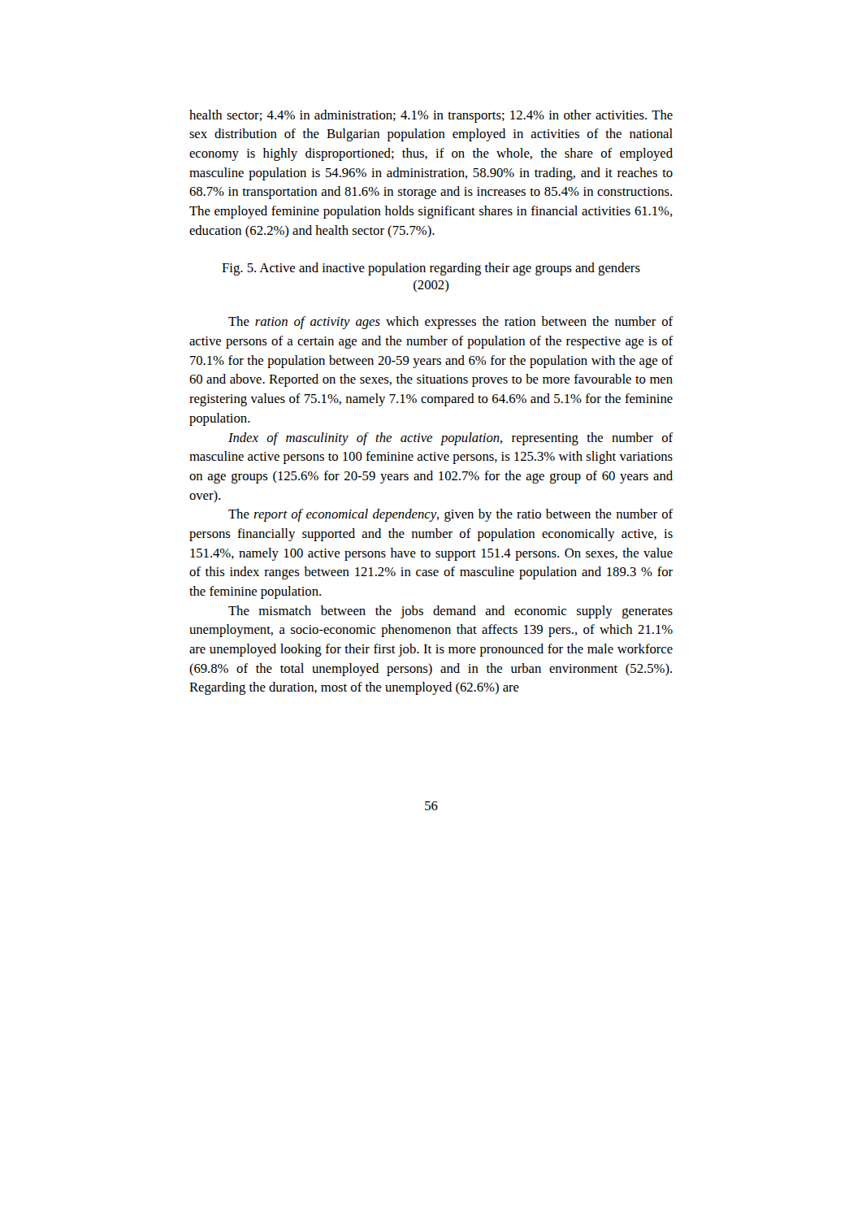health sector; 4.4% in administration; 4.1% in transports; 12.4% in other activities. The sex distribution of the Bulgarian population employed in activities of the national economy is highly disproportioned; thus, if on the whole, the share of employed masculine population is 54.96% in administration, 58.90% in trading, and it reaches to 68.7% in transportation and 81.6% in storage and is increases to 85.4% in constructions. The employed feminine population holds significant shares in financial activities 61.1%, education (62.2%) and health sector (75.7%).
Fig. 5. Active and inactive population regarding their age groups and genders
(2002)
The ration of activity ages which expresses the ration between the number of active persons of a certain age and the number of population of the respective age is of 70.1% for the population between 20-59 years and 6% for the population with the age of 60 and above. Reported on the sexes, the situations proves to be more favourable to men registering values of 75.1%, namely 7.1% compared to 64.6% and 5.1% for the feminine population.
Index of masculinity of the active population, representing the number of masculine active persons to 100 feminine active persons, is 125.3% with slight variations on age groups (125.6% for 20-59 years and 102.7% for the age group of 60 years and over).
The report of economical dependency, given by the ratio between the number of persons financially supported and the number of population economically active, is 151.4%, namely 100 active persons have to support 151.4 persons. On sexes, the value of this index ranges between 121.2% in case of masculine population and 189.3 % for the feminine population.
The mismatch between the jobs demand and economic supply generates unemployment, a socio-economic phenomenon that affects 139 pers., of which 21.1% are unemployed looking for their first job. It is more pronounced for the male workforce (69.8% of the total unemployed persons) and in the urban environment (52.5%). Regarding the duration, most of the unemployed (62.6%) are
56